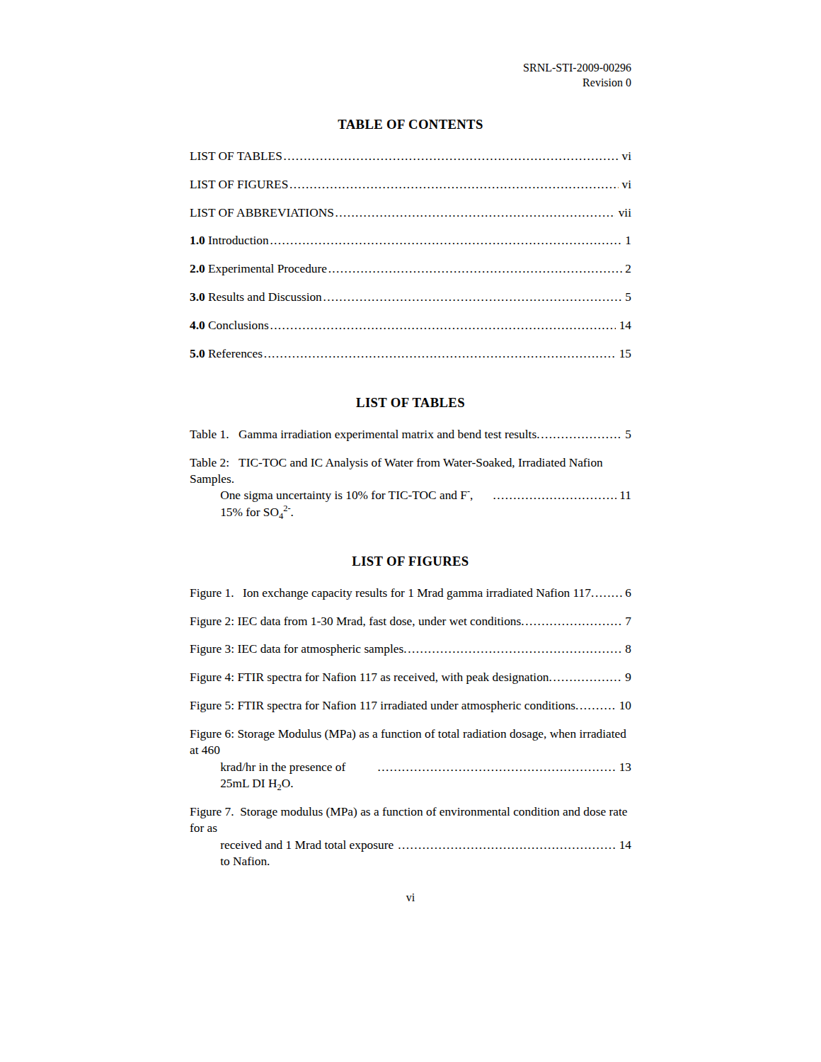SRNL-STI-2009-00296
Revision 0
TABLE OF CONTENTS
LIST OF TABLES .................................................................................................. vi
LIST OF FIGURES ................................................................................................ vi
LIST OF ABBREVIATIONS ....................................................................................... vii
1.0 Introduction .............................................................................................................. 1
2.0 Experimental Procedure ........................................................................................... 2
3.0 Results and Discussion ............................................................................................. 5
4.0 Conclusions ............................................................................................................ 14
5.0 References .............................................................................................................. 15
LIST OF TABLES
Table 1. Gamma irradiation experimental matrix and bend test results. ...................................... 5
Table 2: TIC-TOC and IC Analysis of Water from Water-Soaked, Irradiated Nafion Samples. One sigma uncertainty is 10% for TIC-TOC and F-, 15% for SO42-. ..................................... 11
LIST OF FIGURES
Figure 1. Ion exchange capacity results for 1 Mrad gamma irradiated Nafion 117. ................. 6
Figure 2: IEC data from 1-30 Mrad, fast dose, under wet conditions. ........................................... 7
Figure 3: IEC data for atmospheric samples. ................................................................................ 8
Figure 4: FTIR spectra for Nafion 117 as received, with peak designation. ................................... 9
Figure 5: FTIR spectra for Nafion 117 irradiated under atmospheric conditions. ........................ 10
Figure 6: Storage Modulus (MPa) as a function of total radiation dosage, when irradiated at 460 krad/hr in the presence of 25mL DI H2O. ............................................................................ 13
Figure 7. Storage modulus (MPa) as a function of environmental condition and dose rate for as received and 1 Mrad total exposure to Nafion. ..................................................................... 14
vi